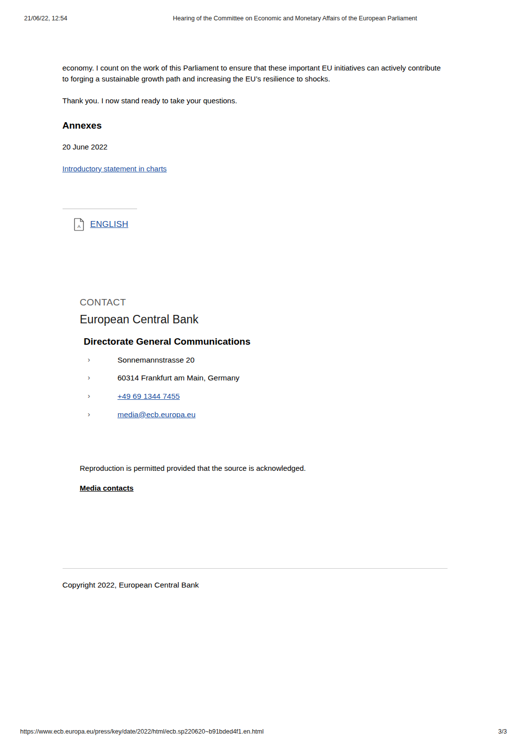21/06/22, 12:54 Hearing of the Committee on Economic and Monetary Affairs of the European Parliament
economy. I count on the work of this Parliament to ensure that these important EU initiatives can actively contribute to forging a sustainable growth path and increasing the EU’s resilience to shocks.
Thank you. I now stand ready to take your questions.
Annexes
20 June 2022
Introductory statement in charts
A ENGLISH
CONTACT
European Central Bank
Directorate General Communications
›Sonnemannstrasse 20
›60314 Frankfurt am Main, Germany
›+49 69 1344 7455
›media@ecb.europa.eu
Reproduction is permitted provided that the source is acknowledged.
Media contacts
Copyright 2022, European Central Bank
https://www.ecb.europa.eu/press/key/date/2022/html/ecb.sp220620~b91bded4f1.en.html 3/3